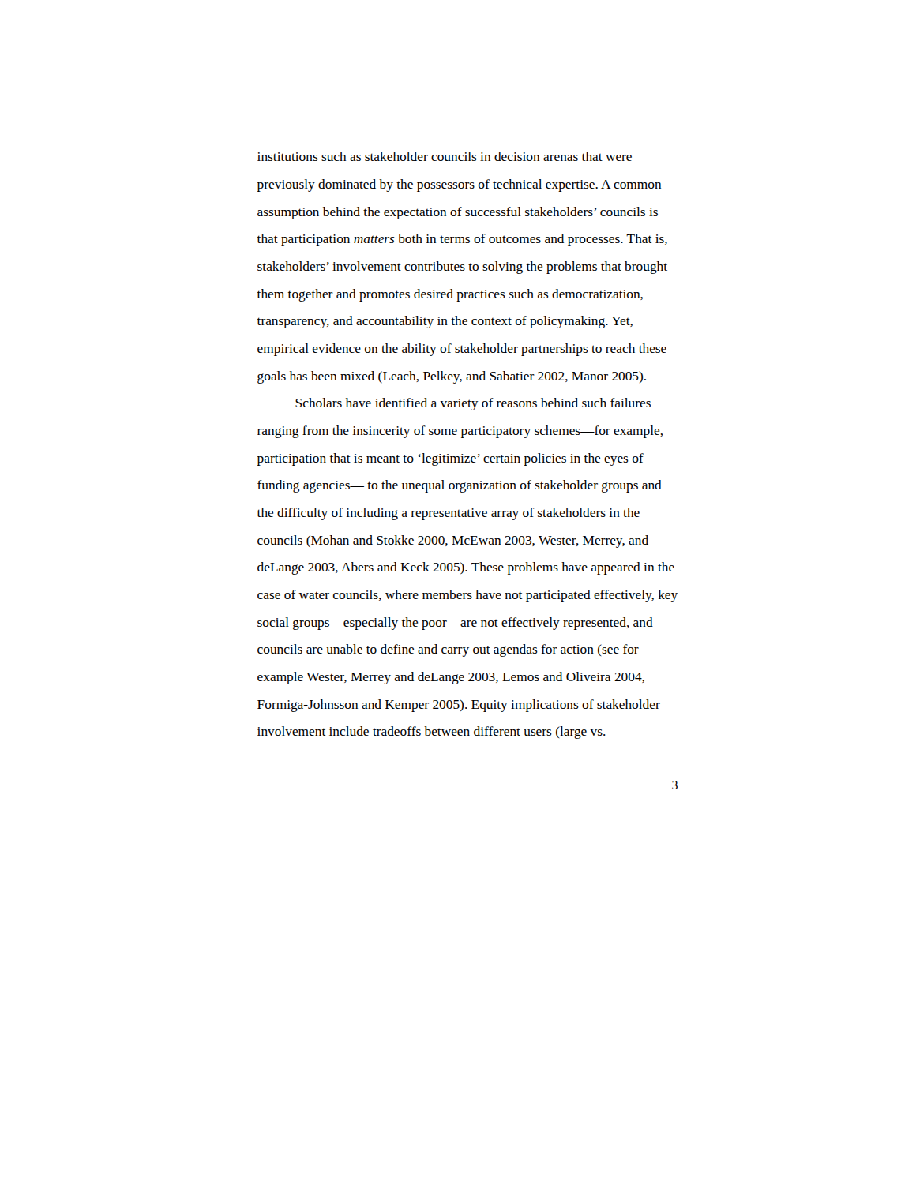institutions such as stakeholder councils in decision arenas that were previously dominated by the possessors of technical expertise. A common assumption behind the expectation of successful stakeholders’ councils is that participation matters both in terms of outcomes and processes. That is, stakeholders’ involvement contributes to solving the problems that brought them together and promotes desired practices such as democratization, transparency, and accountability in the context of policymaking. Yet, empirical evidence on the ability of stakeholder partnerships to reach these goals has been mixed (Leach, Pelkey, and Sabatier 2002, Manor 2005).
Scholars have identified a variety of reasons behind such failures ranging from the insincerity of some participatory schemes—for example, participation that is meant to ‘legitimize’ certain policies in the eyes of funding agencies— to the unequal organization of stakeholder groups and the difficulty of including a representative array of stakeholders in the councils (Mohan and Stokke 2000, McEwan 2003, Wester, Merrey, and deLange 2003, Abers and Keck 2005). These problems have appeared in the case of water councils, where members have not participated effectively, key social groups—especially the poor—are not effectively represented, and councils are unable to define and carry out agendas for action (see for example Wester, Merrey and deLange 2003, Lemos and Oliveira 2004, Formiga-Johnsson and Kemper 2005). Equity implications of stakeholder involvement include tradeoffs between different users (large vs.
3